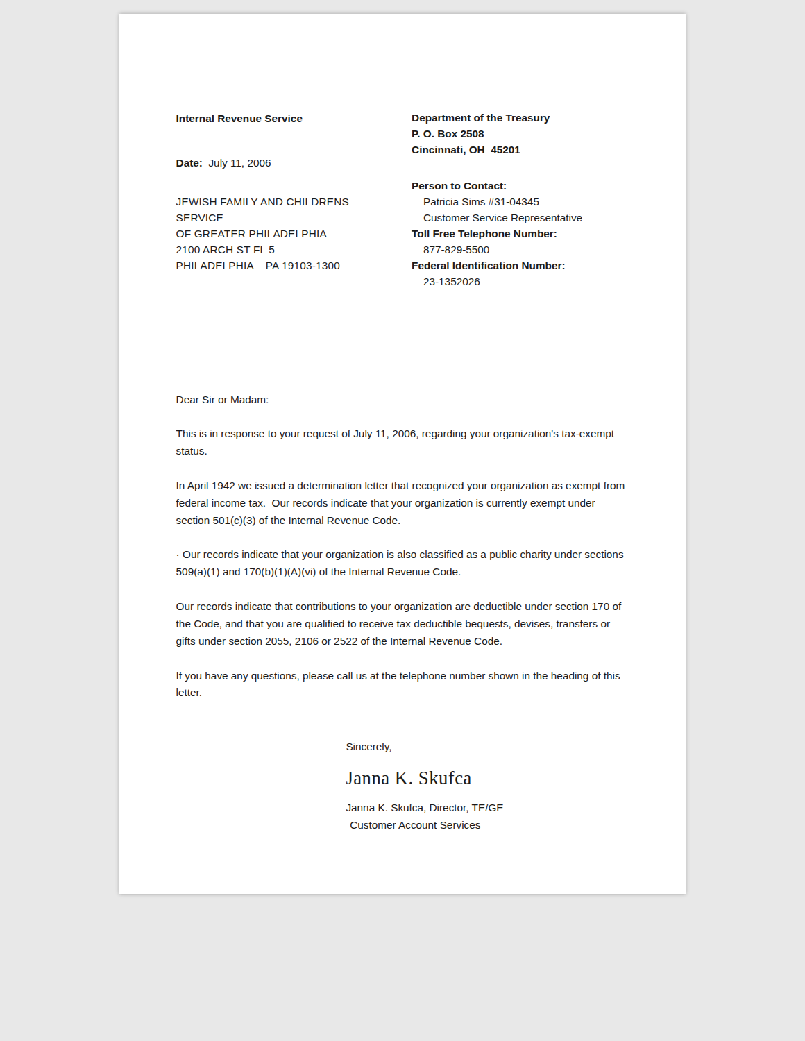Internal Revenue Service
Date: July 11, 2006
JEWISH FAMILY AND CHILDRENS SERVICE
OF GREATER PHILADELPHIA
2100 ARCH ST FL 5
PHILADELPHIA PA 19103-1300
Department of the Treasury
P. O. Box 2508
Cincinnati, OH 45201
Person to Contact:
Patricia Sims #31-04345
Customer Service Representative
Toll Free Telephone Number:
877-829-5500
Federal Identification Number:
23-1352026
Dear Sir or Madam:
This is in response to your request of July 11, 2006, regarding your organization's tax-exempt status.
In April 1942 we issued a determination letter that recognized your organization as exempt from federal income tax. Our records indicate that your organization is currently exempt under section 501(c)(3) of the Internal Revenue Code.
Our records indicate that your organization is also classified as a public charity under sections 509(a)(1) and 170(b)(1)(A)(vi) of the Internal Revenue Code.
Our records indicate that contributions to your organization are deductible under section 170 of the Code, and that you are qualified to receive tax deductible bequests, devises, transfers or gifts under section 2055, 2106 or 2522 of the Internal Revenue Code.
If you have any questions, please call us at the telephone number shown in the heading of this letter.
Sincerely,
Janna K. Skufca
Janna K. Skufca, Director, TE/GE
Customer Account Services